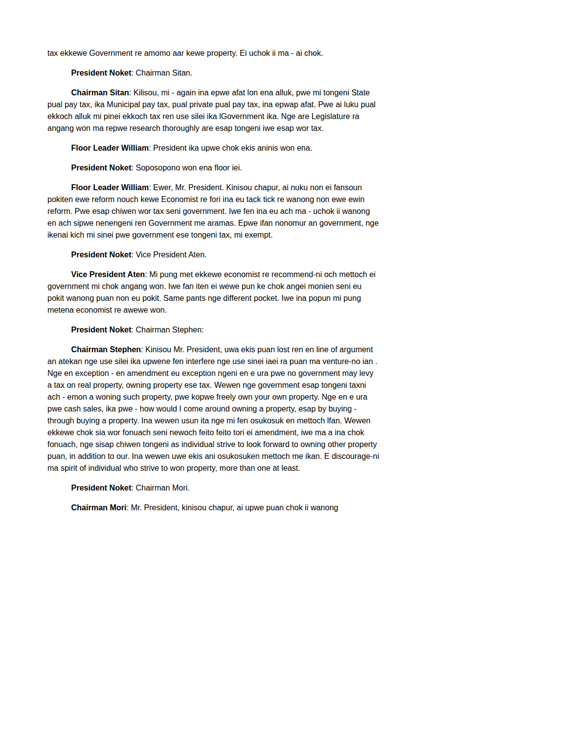tax ekkewe Government re amomo aar kewe property. Ei uchok ii ma - ai chok.
President Noket: Chairman Sitan.
Chairman Sitan: Kilisou, mi - again ina epwe afat lon ena alluk, pwe mi tongeni State pual pay tax, ika Municipal pay tax, pual private pual pay tax, ina epwap afat. Pwe ai luku pual ekkoch alluk mi pinei ekkoch tax ren use silei ika lGovernment ika. Nge are Legislature ra angang won ma repwe research thoroughly are esap tongeni iwe esap wor tax.
Floor Leader William: President ika upwe chok ekis aninis won ena.
President Noket: Soposopono won ena floor iei.
Floor Leader William: Ewer, Mr. President. Kinisou chapur, ai nuku non ei fansoun pokiten ewe reform nouch kewe Economist re fori ina eu tack tick re wanong non ewe ewin reform. Pwe esap chiwen wor tax seni government. Iwe fen ina eu ach ma - uchok ii wanong en ach sipwe nenengeni ren Government me aramas. Epwe ifan nonomur an government, nge ikenai kich mi sinei pwe government ese tongeni tax, mi exempt.
President Noket: Vice President Aten.
Vice President Aten: Mi pung met ekkewe economist re recommend-ni och mettoch ei government mi chok angang won. Iwe fan iten ei wewe pun ke chok angei monien seni eu pokit wanong puan non eu pokit. Same pants nge different pocket. Iwe ina popun mi pung metena economist re awewe won.
President Noket: Chairman Stephen:
Chairman Stephen: Kinisou Mr. President, uwa ekis puan lost ren en line of argument an atekan nge use silei ika upwene fen interfere nge use sinei iaei ra puan ma venture-no ian . Nge en exception - en amendment eu exception ngeni en e ura pwe no government may levy a tax on real property, owning property ese tax. Wewen nge government esap tongeni taxni ach - emon a woning such property, pwe kopwe freely own your own property. Nge en e ura pwe cash sales, ika pwe - how would I come around owning a property, esap by buying - through buying a property. Ina wewen usun ita nge mi fen osukosuk en mettoch lfan. Wewen ekkewe chok sia wor fonuach seni newoch feito feito tori ei amendment, iwe ma a ina chok fonuach, nge sisap chiwen tongeni as individual strive to look forward to owning other property puan, in addition to our. Ina wewen uwe ekis ani osukosuken mettoch me ikan. E discourage-ni ma spirit of individual who strive to won property, more than one at least.
President Noket: Chairman Mori.
Chairman Mori: Mr. President, kinisou chapur, ai upwe puan chok ii wanong